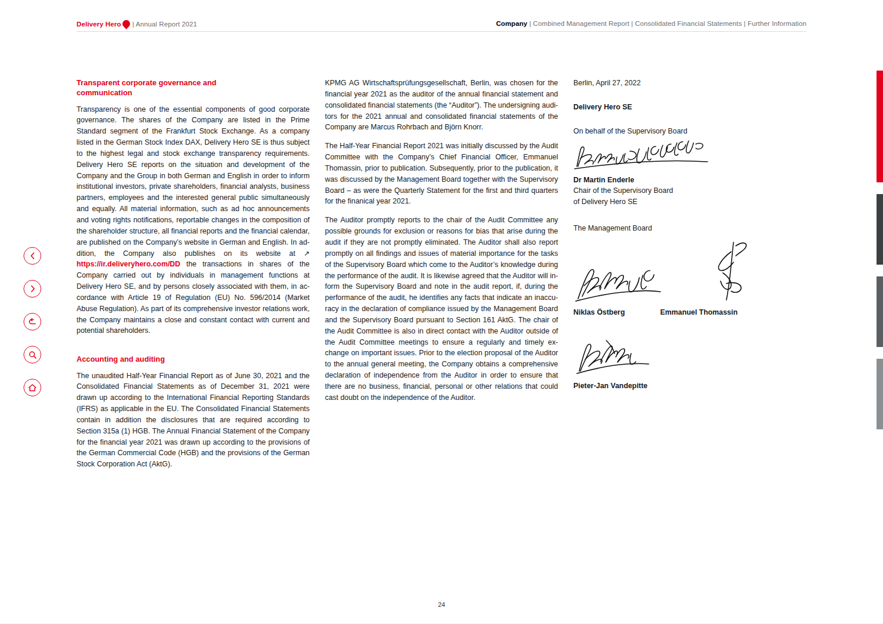Delivery Hero | Annual Report 2021
Company | Combined Management Report | Consolidated Financial Statements | Further Information
Transparent corporate governance and
communication
Transparency is one of the essential components of good corporate governance. The shares of the Company are listed in the Prime Standard segment of the Frankfurt Stock Exchange. As a company listed in the German Stock Index DAX, Delivery Hero SE is thus subject to the highest legal and stock exchange transparency requirements. Delivery Hero SE reports on the situation and development of the Company and the Group in both German and English in order to inform institutional investors, private shareholders, financial analysts, business partners, employees and the interested general public simultaneously and equally. All material information, such as ad hoc announcements and voting rights notifications, reportable changes in the composition of the shareholder structure, all financial reports and the financial calendar, are published on the Company’s website in German and English. In addition, the Company also publishes on its website at ↗ https://ir.deliveryhero.com/DD the transactions in shares of the Company carried out by individuals in management functions at Delivery Hero SE, and by persons closely associated with them, in accordance with Article 19 of Regulation (EU) No. 596/2014 (Market Abuse Regulation). As part of its comprehensive investor relations work, the Company maintains a close and constant contact with current and potential shareholders.
Accounting and auditing
The unaudited Half-Year Financial Report as of June 30, 2021 and the Consolidated Financial Statements as of December 31, 2021 were drawn up according to the International Financial Reporting Standards (IFRS) as applicable in the EU. The Consolidated Financial Statements contain in addition the disclosures that are required according to Section 315a (1) HGB. The Annual Financial Statement of the Company for the financial year 2021 was drawn up according to the provisions of the German Commercial Code (HGB) and the provisions of the German Stock Corporation Act (AktG).
KPMG AG Wirtschaftsprüfungsgesellschaft, Berlin, was chosen for the financial year 2021 as the auditor of the annual financial statement and consolidated financial statements (the “Auditor”). The undersigning auditors for the 2021 annual and consolidated financial statements of the Company are Marcus Rohrbach and Björn Knorr.
The Half-Year Financial Report 2021 was initially discussed by the Audit Committee with the Company’s Chief Financial Officer, Emmanuel Thomassin, prior to publication. Subsequently, prior to the publication, it was discussed by the Management Board together with the Supervisory Board – as were the Quarterly Statement for the first and third quarters for the finanical year 2021.
The Auditor promptly reports to the chair of the Audit Committee any possible grounds for exclusion or reasons for bias that arise during the audit if they are not promptly eliminated. The Auditor shall also report promptly on all findings and issues of material importance for the tasks of the Supervisory Board which come to the Auditor’s knowledge during the performance of the audit. It is likewise agreed that the Auditor will inform the Supervisory Board and note in the audit report, if, during the performance of the audit, he identifies any facts that indicate an inaccuracy in the declaration of compliance issued by the Management Board and the Supervisory Board pursuant to Section 161 AktG. The chair of the Audit Committee is also in direct contact with the Auditor outside of the Audit Committee meetings to ensure a regularly and timely exchange on important issues. Prior to the election proposal of the Auditor to the annual general meeting, the Company obtains a comprehensive declaration of independence from the Auditor in order to ensure that there are no business, financial, personal or other relations that could cast doubt on the independence of the Auditor.
Berlin, April 27, 2022
Delivery Hero SE
On behalf of the Supervisory Board
Dr Martin Enderle
Chair of the Supervisory Board
of Delivery Hero SE
The Management Board
Niklas Östberg Emmanuel Thomassin
Pieter-Jan Vandepitte
24